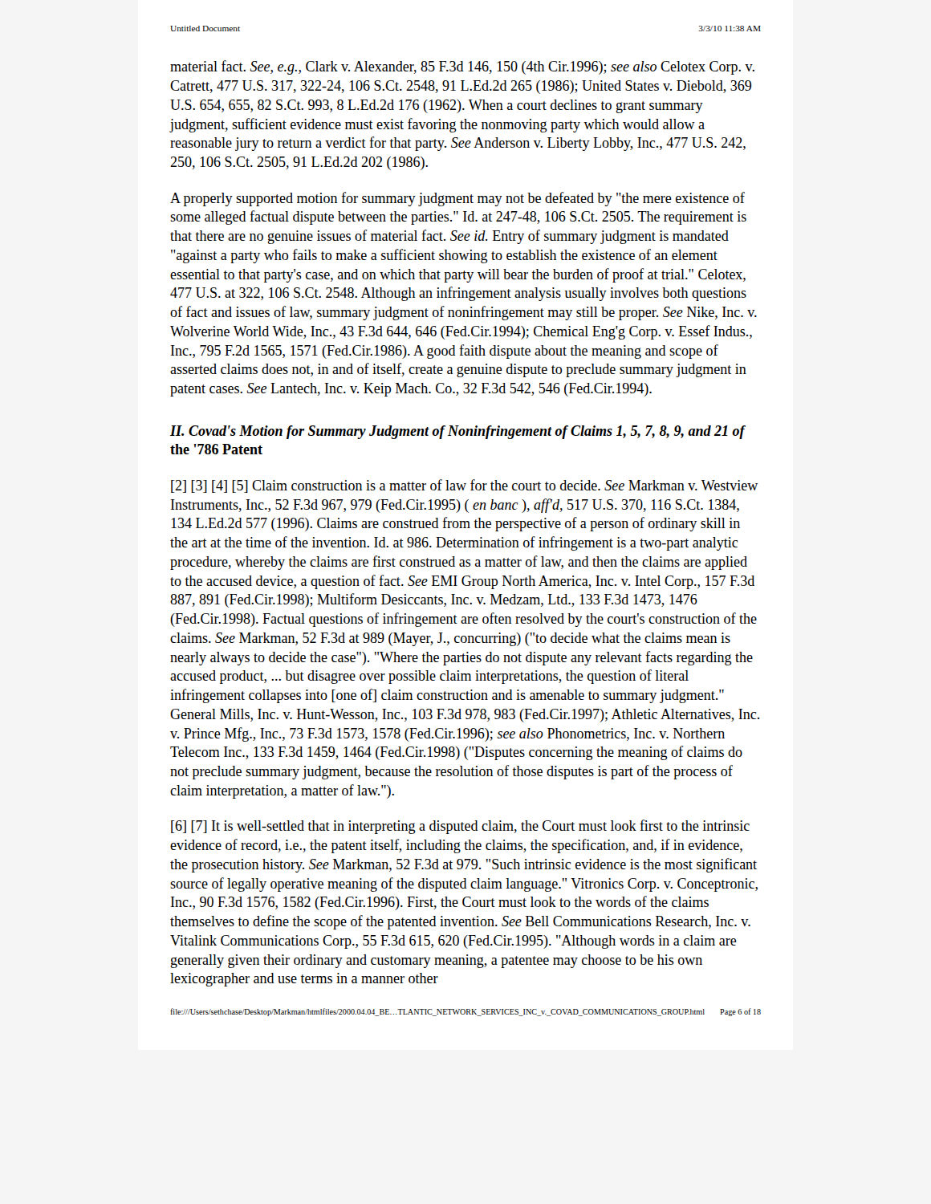Untitled Document 3/3/10 11:38 AM
material fact. See, e.g., Clark v. Alexander, 85 F.3d 146, 150 (4th Cir.1996); see also Celotex Corp. v. Catrett, 477 U.S. 317, 322-24, 106 S.Ct. 2548, 91 L.Ed.2d 265 (1986); United States v. Diebold, 369 U.S. 654, 655, 82 S.Ct. 993, 8 L.Ed.2d 176 (1962). When a court declines to grant summary judgment, sufficient evidence must exist favoring the nonmoving party which would allow a reasonable jury to return a verdict for that party. See Anderson v. Liberty Lobby, Inc., 477 U.S. 242, 250, 106 S.Ct. 2505, 91 L.Ed.2d 202 (1986).
A properly supported motion for summary judgment may not be defeated by "the mere existence of some alleged factual dispute between the parties." Id. at 247-48, 106 S.Ct. 2505. The requirement is that there are no genuine issues of material fact. See id. Entry of summary judgment is mandated "against a party who fails to make a sufficient showing to establish the existence of an element essential to that party's case, and on which that party will bear the burden of proof at trial." Celotex, 477 U.S. at 322, 106 S.Ct. 2548. Although an infringement analysis usually involves both questions of fact and issues of law, summary judgment of noninfringement may still be proper. See Nike, Inc. v. Wolverine World Wide, Inc., 43 F.3d 644, 646 (Fed.Cir.1994); Chemical Eng'g Corp. v. Essef Indus., Inc., 795 F.2d 1565, 1571 (Fed.Cir.1986). A good faith dispute about the meaning and scope of asserted claims does not, in and of itself, create a genuine dispute to preclude summary judgment in patent cases. See Lantech, Inc. v. Keip Mach. Co., 32 F.3d 542, 546 (Fed.Cir.1994).
II. Covad's Motion for Summary Judgment of Noninfringement of Claims 1, 5, 7, 8, 9, and 21 of the '786 Patent
[2] [3] [4] [5] Claim construction is a matter of law for the court to decide. See Markman v. Westview Instruments, Inc., 52 F.3d 967, 979 (Fed.Cir.1995) ( en banc ), aff'd, 517 U.S. 370, 116 S.Ct. 1384, 134 L.Ed.2d 577 (1996). Claims are construed from the perspective of a person of ordinary skill in the art at the time of the invention. Id. at 986. Determination of infringement is a two-part analytic procedure, whereby the claims are first construed as a matter of law, and then the claims are applied to the accused device, a question of fact. See EMI Group North America, Inc. v. Intel Corp., 157 F.3d 887, 891 (Fed.Cir.1998); Multiform Desiccants, Inc. v. Medzam, Ltd., 133 F.3d 1473, 1476 (Fed.Cir.1998). Factual questions of infringement are often resolved by the court's construction of the claims. See Markman, 52 F.3d at 989 (Mayer, J., concurring) ("to decide what the claims mean is nearly always to decide the case"). "Where the parties do not dispute any relevant facts regarding the accused product, ... but disagree over possible claim interpretations, the question of literal infringement collapses into [one of] claim construction and is amenable to summary judgment." General Mills, Inc. v. Hunt-Wesson, Inc., 103 F.3d 978, 983 (Fed.Cir.1997); Athletic Alternatives, Inc. v. Prince Mfg., Inc., 73 F.3d 1573, 1578 (Fed.Cir.1996); see also Phonometrics, Inc. v. Northern Telecom Inc., 133 F.3d 1459, 1464 (Fed.Cir.1998) ("Disputes concerning the meaning of claims do not preclude summary judgment, because the resolution of those disputes is part of the process of claim interpretation, a matter of law.").
[6] [7] It is well-settled that in interpreting a disputed claim, the Court must look first to the intrinsic evidence of record, i.e., the patent itself, including the claims, the specification, and, if in evidence, the prosecution history. See Markman, 52 F.3d at 979. "Such intrinsic evidence is the most significant source of legally operative meaning of the disputed claim language." Vitronics Corp. v. Conceptronic, Inc., 90 F.3d 1576, 1582 (Fed.Cir.1996). First, the Court must look to the words of the claims themselves to define the scope of the patented invention. See Bell Communications Research, Inc. v. Vitalink Communications Corp., 55 F.3d 615, 620 (Fed.Cir.1995). "Although words in a claim are generally given their ordinary and customary meaning, a patentee may choose to be his own lexicographer and use terms in a manner other
file:///Users/sethchase/Desktop/Markman/htmlfiles/2000.04.04_BE…TLANTIC_NETWORK_SERVICES_INC_v._COVAD_COMMUNICATIONS_GROUP.html Page 6 of 18